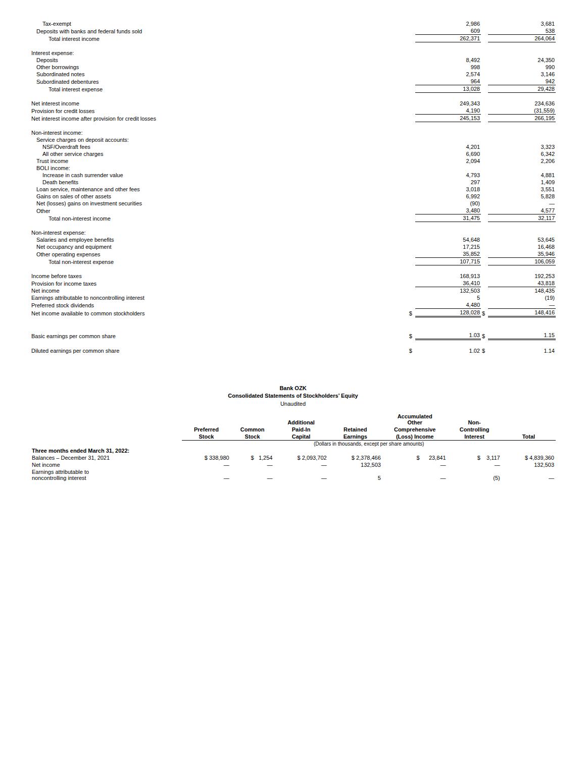| Tax-exempt | | 2,986 | | 3,681 |
| Deposits with banks and federal funds sold | | 609 | | 538 |
| Total interest income | | 262,371 | | 264,064 |
| Interest expense: | | | | |
| Deposits | | 8,492 | | 24,350 |
| Other borrowings | | 998 | | 990 |
| Subordinated notes | | 2,574 | | 3,146 |
| Subordinated debentures | | 964 | | 942 |
| Total interest expense | | 13,028 | | 29,428 |
| Net interest income | | 249,343 | | 234,636 |
| Provision for credit losses | | 4,190 | | (31,559) |
| Net interest income after provision for credit losses | | 245,153 | | 266,195 |
| Non-interest income: | | | | |
| Service charges on deposit accounts: | | | | |
| NSF/Overdraft fees | | 4,201 | | 3,323 |
| All other service charges | | 6,690 | | 6,342 |
| Trust income | | 2,094 | | 2,206 |
| BOLI income: | | | | |
| Increase in cash surrender value | | 4,793 | | 4,881 |
| Death benefits | | 297 | | 1,409 |
| Loan service, maintenance and other fees | | 3,018 | | 3,551 |
| Gains on sales of other assets | | 6,992 | | 5,828 |
| Net (losses) gains on investment securities | | (90) | | — |
| Other | | 3,480 | | 4,577 |
| Total non-interest income | | 31,475 | | 32,117 |
| Non-interest expense: | | | | |
| Salaries and employee benefits | | 54,648 | | 53,645 |
| Net occupancy and equipment | | 17,215 | | 16,468 |
| Other operating expenses | | 35,852 | | 35,946 |
| Total non-interest expense | | 107,715 | | 106,059 |
| Income before taxes | | 168,913 | | 192,253 |
| Provision for income taxes | | 36,410 | | 43,818 |
| Net income | | 132,503 | | 148,435 |
| Earnings attributable to noncontrolling interest | | 5 | | (19) |
| Preferred stock dividends | | 4,480 | | — |
| Net income available to common stockholders | $ | 128,028 | $ | 148,416 |
| Basic earnings per common share | $ | 1.03 | $ | 1.15 |
| Diluted earnings per common share | $ | 1.02 | $ | 1.14 |
Bank OZK
Consolidated Statements of Stockholders’ Equity
Unaudited
| | | | Additional | | Accumulated Other | Non- | |
| | Preferred | Common | Paid-In | Retained | Comprehensive | Controlling | |
| | Stock | Stock | Capital | Earnings | (Loss) Income | Interest | Total |
| | (Dollars in thousands, except per share amounts) |
| Three months ended March 31, 2022: | | | | | | | |
| Balances – December 31, 2021 | $ 338,980 | $ 1,254 | $ 2,093,702 | $ 2,378,466 | $ 23,841 | $ 3,117 | $ 4,839,360 |
| Net income | — | — | — | 132,503 | — | — | 132,503 |
| Earnings attributable to noncontrolling interest | — | — | — | 5 | — | (5) | — |